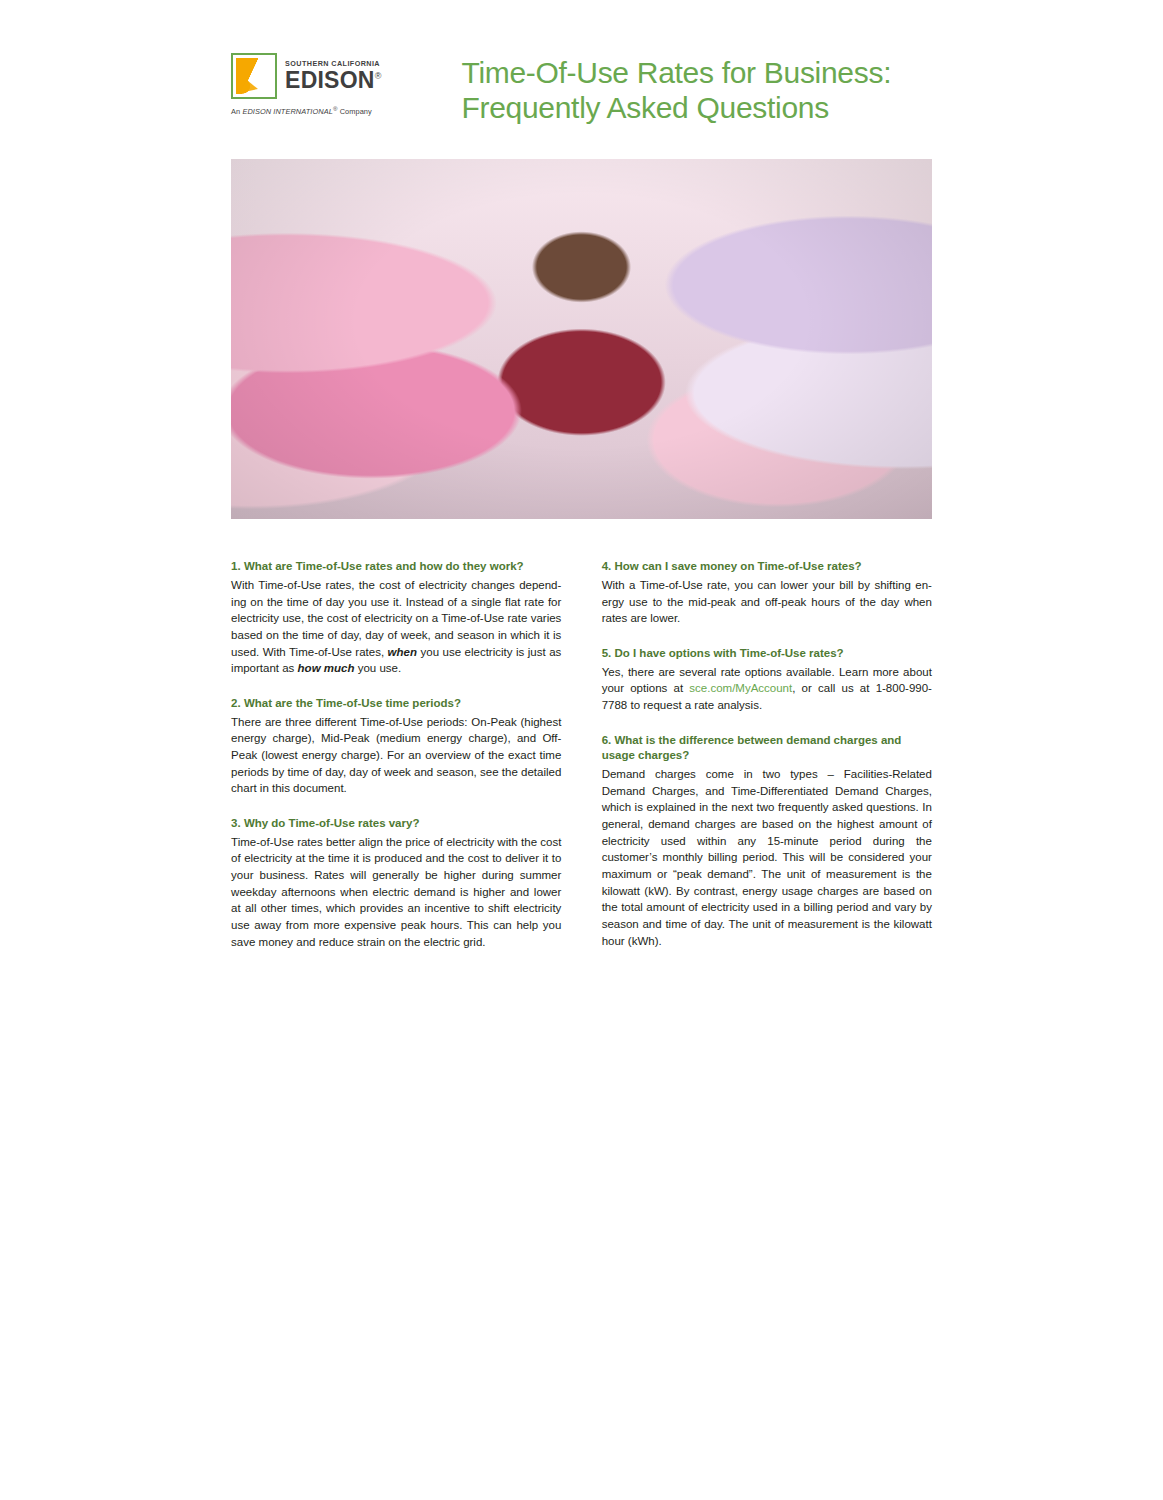SOUTHERN CALIFORNIA EDISON®
An EDISON INTERNATIONAL® Company
Time-Of-Use Rates for Business:
Frequently Asked Questions
1. What are Time-of-Use rates and how do they work?
With Time-of-Use rates, the cost of electricity changes depending on the time of day you use it. Instead of a single flat rate for electricity use, the cost of electricity on a Time-of-Use rate varies based on the time of day, day of week, and season in which it is used. With Time-of-Use rates, when you use electricity is just as important as how much you use.
2. What are the Time-of-Use time periods?
There are three different Time-of-Use periods: On-Peak (highest energy charge), Mid-Peak (medium energy charge), and Off-Peak (lowest energy charge). For an overview of the exact time periods by time of day, day of week and season, see the detailed chart in this document.
3. Why do Time-of-Use rates vary?
Time-of-Use rates better align the price of electricity with the cost of electricity at the time it is produced and the cost to deliver it to your business. Rates will generally be higher during summer weekday afternoons when electric demand is higher and lower at all other times, which provides an incentive to shift electricity use away from more expensive peak hours. This can help you save money and reduce strain on the electric grid.
4. How can I save money on Time-of-Use rates?
With a Time-of-Use rate, you can lower your bill by shifting energy use to the mid-peak and off-peak hours of the day when rates are lower.
5. Do I have options with Time-of-Use rates?
Yes, there are several rate options available. Learn more about your options at sce.com/MyAccount, or call us at 1-800-990-7788 to request a rate analysis.
6. What is the difference between demand charges and usage charges?
Demand charges come in two types – Facilities-Related Demand Charges, and Time-Differentiated Demand Charges, which is explained in the next two frequently asked questions. In general, demand charges are based on the highest amount of electricity used within any 15-minute period during the customer’s monthly billing period. This will be considered your maximum or “peak demand”. The unit of measurement is the kilowatt (kW). By contrast, energy usage charges are based on the total amount of electricity used in a billing period and vary by season and time of day. The unit of measurement is the kilowatt hour (kWh).